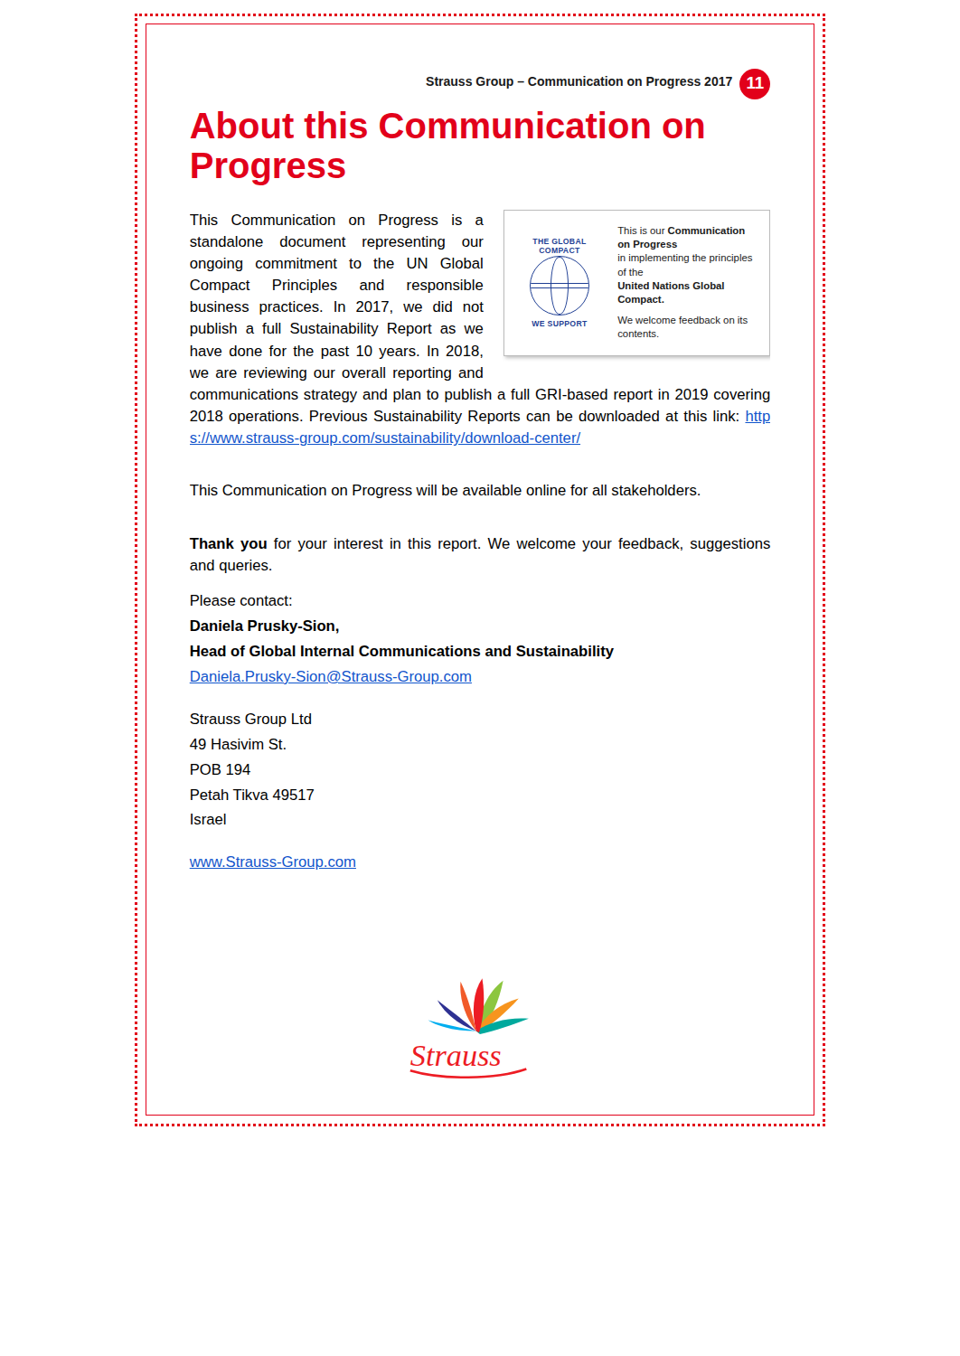Strauss Group – Communication on Progress 2017
11
About this Communication on Progress
THE GLOBAL COMPACT
WE SUPPORT
This is our Communication on Progress
in implementing the principles of the
United Nations Global Compact.
We welcome feedback on its contents.
This Communication on Progress is a standalone document representing our ongoing commitment to the UN Global Compact Principles and responsible business practices. In 2017, we did not publish a full Sustainability Report as we have done for the past 10 years. In 2018, we are reviewing our overall reporting and communications strategy and plan to publish a full GRI-based report in 2019 covering 2018 operations. Previous Sustainability Reports can be downloaded at this link: https://www.strauss-group.com/sustainability/download-center/
This Communication on Progress will be available online for all stakeholders.
Thank you for your interest in this report. We welcome your feedback, suggestions and queries.
Please contact:
Daniela Prusky-Sion,
Head of Global Internal Communications and Sustainability
Daniela.Prusky-Sion@Strauss-Group.com
Strauss Group Ltd
49 Hasivim St.
POB 194
Petah Tikva 49517
Israel
www.Strauss-Group.com
Strauss